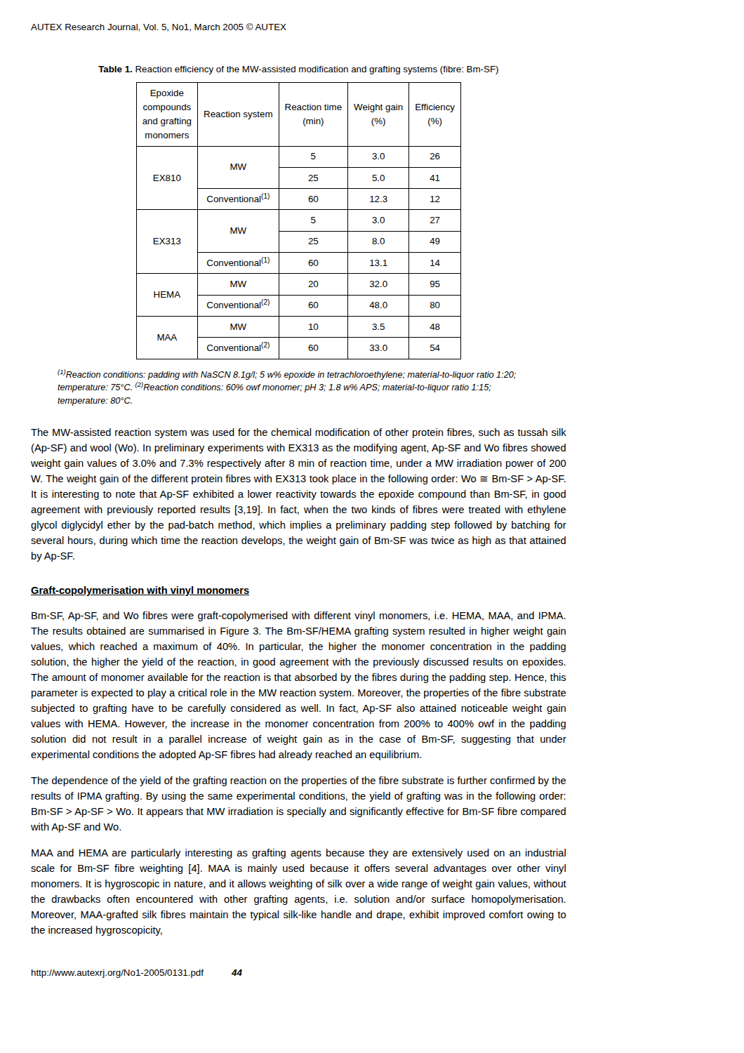AUTEX Research Journal, Vol. 5, No1, March 2005 © AUTEX
Table 1. Reaction efficiency of the MW-assisted modification and grafting systems (fibre: Bm-SF)
| Epoxide compounds and grafting monomers | Reaction system | Reaction time (min) | Weight gain (%) | Efficiency (%) |
| --- | --- | --- | --- | --- |
| EX810 | MW | 5 | 3.0 | 26 |
| 25 | 5.0 | 41 |
| Conventional (1) | 60 | 12.3 | 12 |
| EX313 | MW | 5 | 3.0 | 27 |
| 25 | 8.0 | 49 |
| Conventional (1) | 60 | 13.1 | 14 |
| HEMA | MW | 20 | 32.0 | 95 |
| Conventional (2) | 60 | 48.0 | 80 |
| MAA | MW | 10 | 3.5 | 48 |
| Conventional (2) | 60 | 33.0 | 54 |
(1)Reaction conditions: padding with NaSCN 8.1g/l; 5 w% epoxide in tetrachloroethylene; material-to-liquor ratio 1:20; temperature: 75°C. (2)Reaction conditions: 60% owf monomer; pH 3; 1.8 w% APS; material-to-liquor ratio 1:15; temperature: 80°C.
The MW-assisted reaction system was used for the chemical modification of other protein fibres, such as tussah silk (Ap-SF) and wool (Wo). In preliminary experiments with EX313 as the modifying agent, Ap-SF and Wo fibres showed weight gain values of 3.0% and 7.3% respectively after 8 min of reaction time, under a MW irradiation power of 200 W. The weight gain of the different protein fibres with EX313 took place in the following order: Wo ≅ Bm-SF > Ap-SF. It is interesting to note that Ap-SF exhibited a lower reactivity towards the epoxide compound than Bm-SF, in good agreement with previously reported results [3,19]. In fact, when the two kinds of fibres were treated with ethylene glycol diglycidyl ether by the pad-batch method, which implies a preliminary padding step followed by batching for several hours, during which time the reaction develops, the weight gain of Bm-SF was twice as high as that attained by Ap-SF.
Graft-copolymerisation with vinyl monomers
Bm-SF, Ap-SF, and Wo fibres were graft-copolymerised with different vinyl monomers, i.e. HEMA, MAA, and IPMA. The results obtained are summarised in Figure 3. The Bm-SF/HEMA grafting system resulted in higher weight gain values, which reached a maximum of 40%. In particular, the higher the monomer concentration in the padding solution, the higher the yield of the reaction, in good agreement with the previously discussed results on epoxides. The amount of monomer available for the reaction is that absorbed by the fibres during the padding step. Hence, this parameter is expected to play a critical role in the MW reaction system. Moreover, the properties of the fibre substrate subjected to grafting have to be carefully considered as well. In fact, Ap-SF also attained noticeable weight gain values with HEMA. However, the increase in the monomer concentration from 200% to 400% owf in the padding solution did not result in a parallel increase of weight gain as in the case of Bm-SF, suggesting that under experimental conditions the adopted Ap-SF fibres had already reached an equilibrium.
The dependence of the yield of the grafting reaction on the properties of the fibre substrate is further confirmed by the results of IPMA grafting. By using the same experimental conditions, the yield of grafting was in the following order: Bm-SF > Ap-SF > Wo. It appears that MW irradiation is specially and significantly effective for Bm-SF fibre compared with Ap-SF and Wo.
MAA and HEMA are particularly interesting as grafting agents because they are extensively used on an industrial scale for Bm-SF fibre weighting [4]. MAA is mainly used because it offers several advantages over other vinyl monomers. It is hygroscopic in nature, and it allows weighting of silk over a wide range of weight gain values, without the drawbacks often encountered with other grafting agents, i.e. solution and/or surface homopolymerisation. Moreover, MAA-grafted silk fibres maintain the typical silk-like handle and drape, exhibit improved comfort owing to the increased hygroscopicity,
http://www.autexrj.org/No1-2005/0131.pdf 44